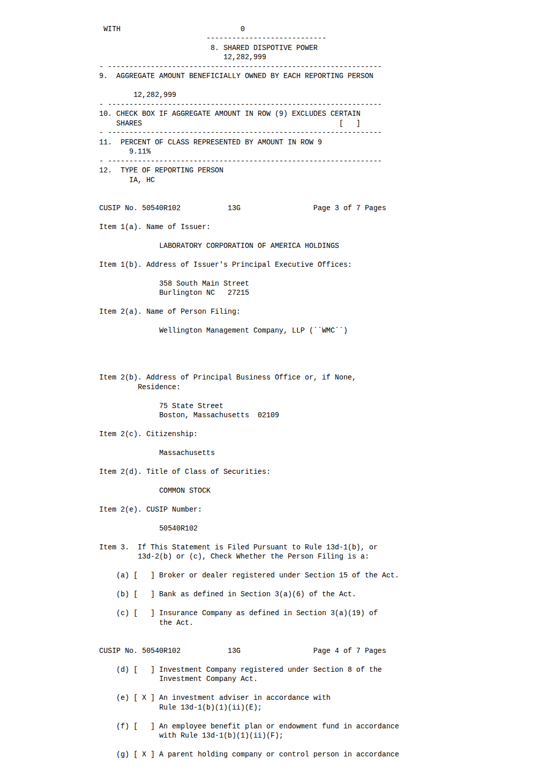WITH                            0
                         ----------------------------
                          8. SHARED DISPOTIVE POWER
                             12,282,999
- ----------------------------------------------------------------
9.  AGGREGATE AMOUNT BENEFICIALLY OWNED BY EACH REPORTING PERSON

        12,282,999
- ----------------------------------------------------------------
10. CHECK BOX IF AGGREGATE AMOUNT IN ROW (9) EXCLUDES CERTAIN
    SHARES                                              [   ]
- ----------------------------------------------------------------
11.  PERCENT OF CLASS REPRESENTED BY AMOUNT IN ROW 9
       9.11%
- ----------------------------------------------------------------
12.  TYPE OF REPORTING PERSON
       IA, HC


CUSIP No. 50540R102           13G                 Page 3 of 7 Pages

Item 1(a). Name of Issuer:

              LABORATORY CORPORATION OF AMERICA HOLDINGS

Item 1(b). Address of Issuer's Principal Executive Offices:

              358 South Main Street
              Burlington NC   27215

Item 2(a). Name of Person Filing:

              Wellington Management Company, LLP (``WMC``)




Item 2(b). Address of Principal Business Office or, if None,
         Residence:

              75 State Street
              Boston, Massachusetts  02109

Item 2(c). Citizenship:

              Massachusetts

Item 2(d). Title of Class of Securities:

              COMMON STOCK

Item 2(e). CUSIP Number:

              50540R102

Item 3.  If This Statement is Filed Pursuant to Rule 13d-1(b), or
         13d-2(b) or (c), Check Whether the Person Filing is a:

    (a) [   ] Broker or dealer registered under Section 15 of the Act.

    (b) [   ] Bank as defined in Section 3(a)(6) of the Act.

    (c) [   ] Insurance Company as defined in Section 3(a)(19) of
              the Act.


CUSIP No. 50540R102           13G                 Page 4 of 7 Pages

    (d) [   ] Investment Company registered under Section 8 of the
              Investment Company Act.

    (e) [ X ] An investment adviser in accordance with
              Rule 13d-1(b)(1)(ii)(E);

    (f) [   ] An employee benefit plan or endowment fund in accordance
              with Rule 13d-1(b)(1)(ii)(F);

    (g) [ X ] A parent holding company or control person in accordance